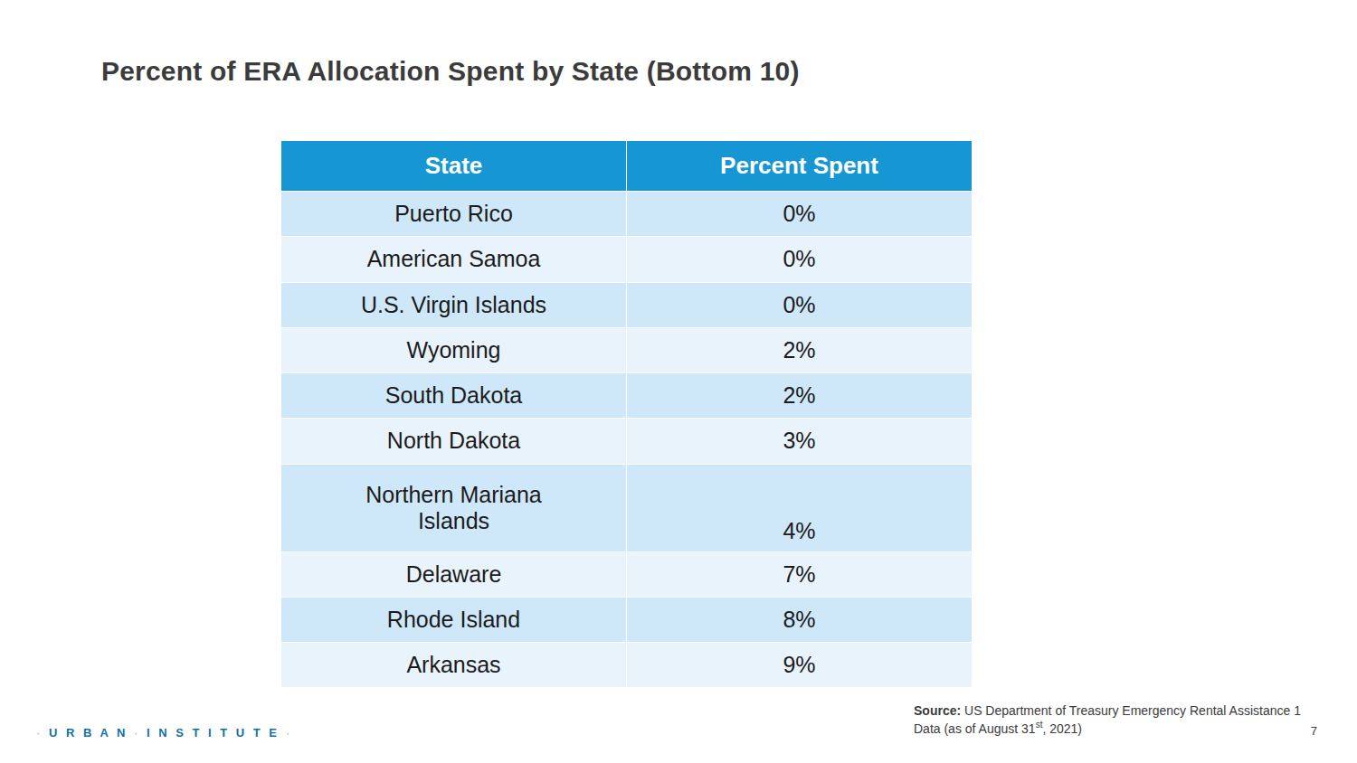Percent of ERA Allocation Spent by State (Bottom 10)
| State | Percent Spent |
| --- | --- |
| Puerto Rico | 0% |
| American Samoa | 0% |
| U.S. Virgin Islands | 0% |
| Wyoming | 2% |
| South Dakota | 2% |
| North Dakota | 3% |
| Northern Mariana Islands | 4% |
| Delaware | 7% |
| Rhode Island | 8% |
| Arkansas | 9% |
Source: US Department of Treasury Emergency Rental Assistance 1 Data (as of August 31st, 2021)
7
· U R B A N · I N S T I T U T E ·